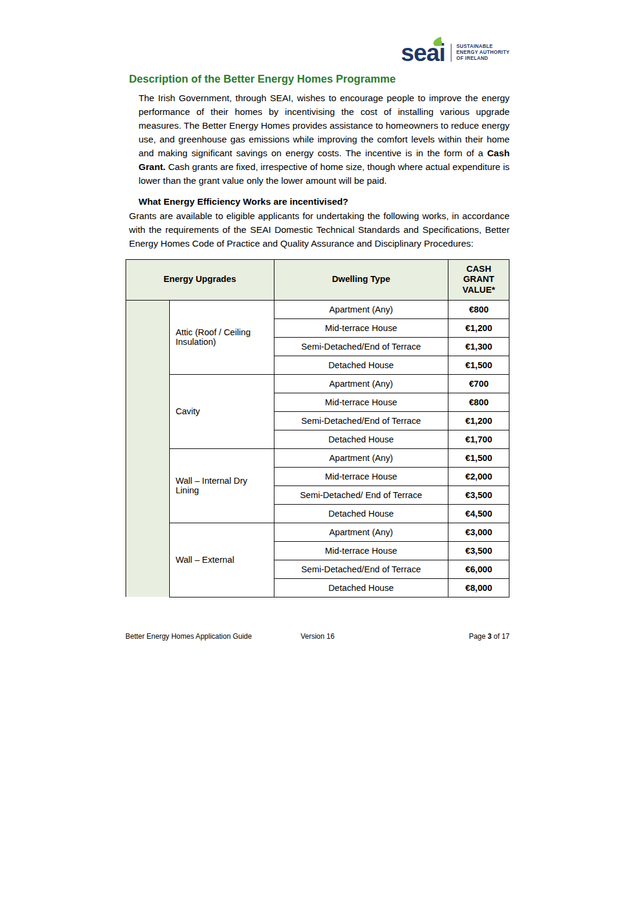seai
SUSTAINABLE
ENERGY AUTHORITY
OF IRELAND
Description of the Better Energy Homes Programme
The Irish Government, through SEAI, wishes to encourage people to improve the energy performance of their homes by incentivising the cost of installing various upgrade measures. The Better Energy Homes provides assistance to homeowners to reduce energy use, and greenhouse gas emissions while improving the comfort levels within their home and making significant savings on energy costs. The incentive is in the form of a Cash Grant. Cash grants are fixed, irrespective of home size, though where actual expenditure is lower than the grant value only the lower amount will be paid.
What Energy Efficiency Works are incentivised?
Grants are available to eligible applicants for undertaking the following works, in accordance with the requirements of the SEAI Domestic Technical Standards and Specifications, Better Energy Homes Code of Practice and Quality Assurance and Disciplinary Procedures:
| Energy Upgrades | Dwelling Type | CASH GRANT VALUE* |
| --- | --- | --- |
| | Attic (Roof / Ceiling Insulation) | Apartment (Any) | €800 |
| Mid-terrace House | €1,200 |
| Semi-Detached/End of Terrace | €1,300 |
| Detached House | €1,500 |
| Cavity | Apartment (Any) | €700 |
| Mid-terrace House | €800 |
| Semi-Detached/End of Terrace | €1,200 |
| Detached House | €1,700 |
| Wall – Internal Dry Lining | Apartment (Any) | €1,500 |
| Mid-terrace House | €2,000 |
| Semi-Detached/ End of Terrace | €3,500 |
| Detached House | €4,500 |
| Wall – External | Apartment (Any) | €3,000 |
| Mid-terrace House | €3,500 |
| Semi-Detached/End of Terrace | €6,000 |
| Detached House | €8,000 |
Better Energy Homes Application Guide
Version 16
Page 3 of 17